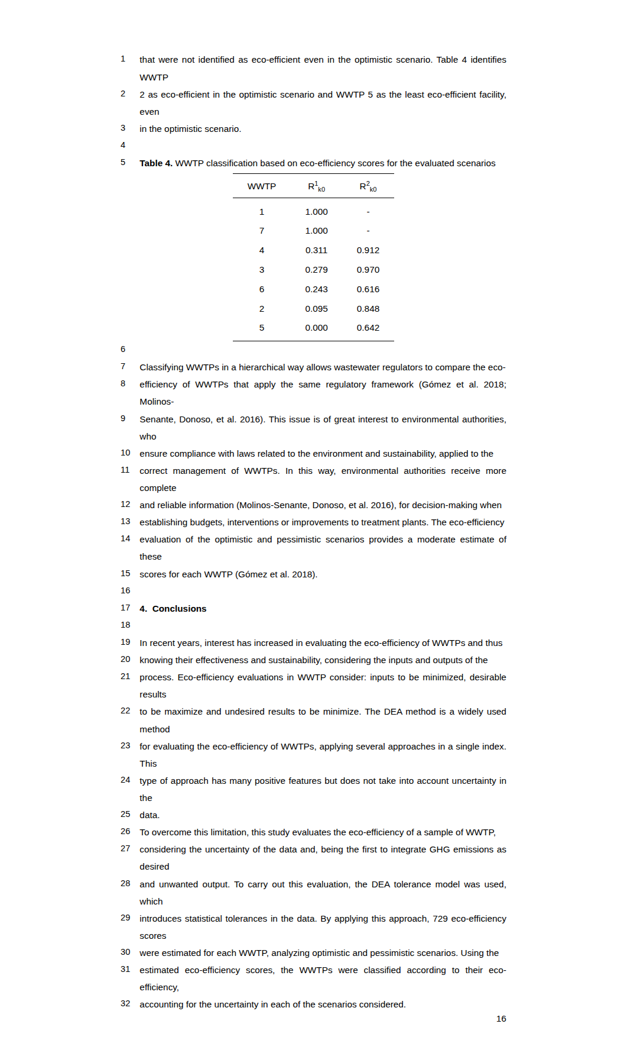1
that were not identified as eco-efficient even in the optimistic scenario. Table 4 identifies WWTP
2
2 as eco-efficient in the optimistic scenario and WWTP 5 as the least eco-efficient facility, even
3
in the optimistic scenario.
4
5
Table 4. WWTP classification based on eco-efficiency scores for the evaluated scenarios
| WWTP | R 1 k0 | R 2 k0 |
| --- | --- | --- |
| 1 | 1.000 | - |
| 7 | 1.000 | - |
| 4 | 0.311 | 0.912 |
| 3 | 0.279 | 0.970 |
| 6 | 0.243 | 0.616 |
| 2 | 0.095 | 0.848 |
| 5 | 0.000 | 0.642 |
6
7
Classifying WWTPs in a hierarchical way allows wastewater regulators to compare the eco-
8
efficiency of WWTPs that apply the same regulatory framework (Gómez et al. 2018; Molinos-
9
Senante, Donoso, et al. 2016). This issue is of great interest to environmental authorities, who
10
ensure compliance with laws related to the environment and sustainability, applied to the
11
correct management of WWTPs. In this way, environmental authorities receive more complete
12
and reliable information (Molinos-Senante, Donoso, et al. 2016), for decision-making when
13
establishing budgets, interventions or improvements to treatment plants. The eco-efficiency
14
evaluation of the optimistic and pessimistic scenarios provides a moderate estimate of these
15
scores for each WWTP (Gómez et al. 2018).
16
17
4. Conclusions
18
19
In recent years, interest has increased in evaluating the eco-efficiency of WWTPs and thus
20
knowing their effectiveness and sustainability, considering the inputs and outputs of the
21
process. Eco-efficiency evaluations in WWTP consider: inputs to be minimized, desirable results
22
to be maximize and undesired results to be minimize. The DEA method is a widely used method
23
for evaluating the eco-efficiency of WWTPs, applying several approaches in a single index. This
24
type of approach has many positive features but does not take into account uncertainty in the
25
data.
26
To overcome this limitation, this study evaluates the eco-efficiency of a sample of WWTP,
27
considering the uncertainty of the data and, being the first to integrate GHG emissions as desired
28
and unwanted output. To carry out this evaluation, the DEA tolerance model was used, which
29
introduces statistical tolerances in the data. By applying this approach, 729 eco-efficiency scores
30
were estimated for each WWTP, analyzing optimistic and pessimistic scenarios. Using the
31
estimated eco-efficiency scores, the WWTPs were classified according to their eco-efficiency,
32
accounting for the uncertainty in each of the scenarios considered.
16